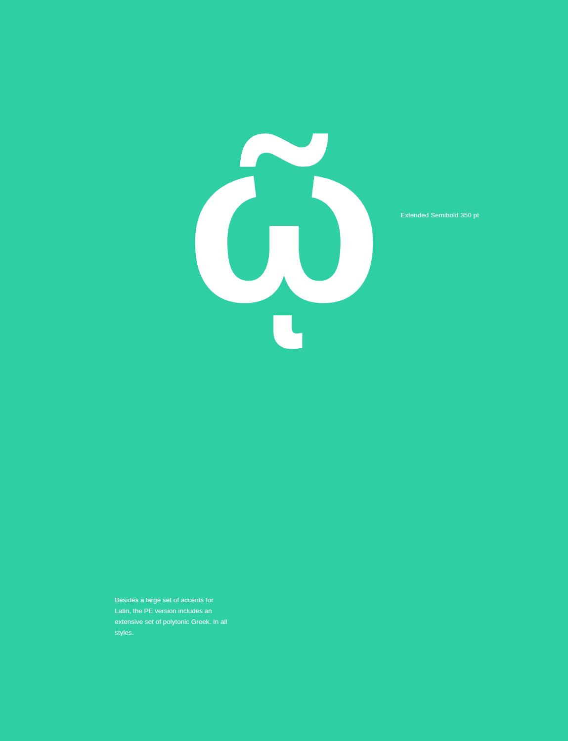Extended Semibold 350 pt
ῷ
Besides a large set of accents for Latin, the PE version includes an extensive set of polytonic Greek. In all styles.